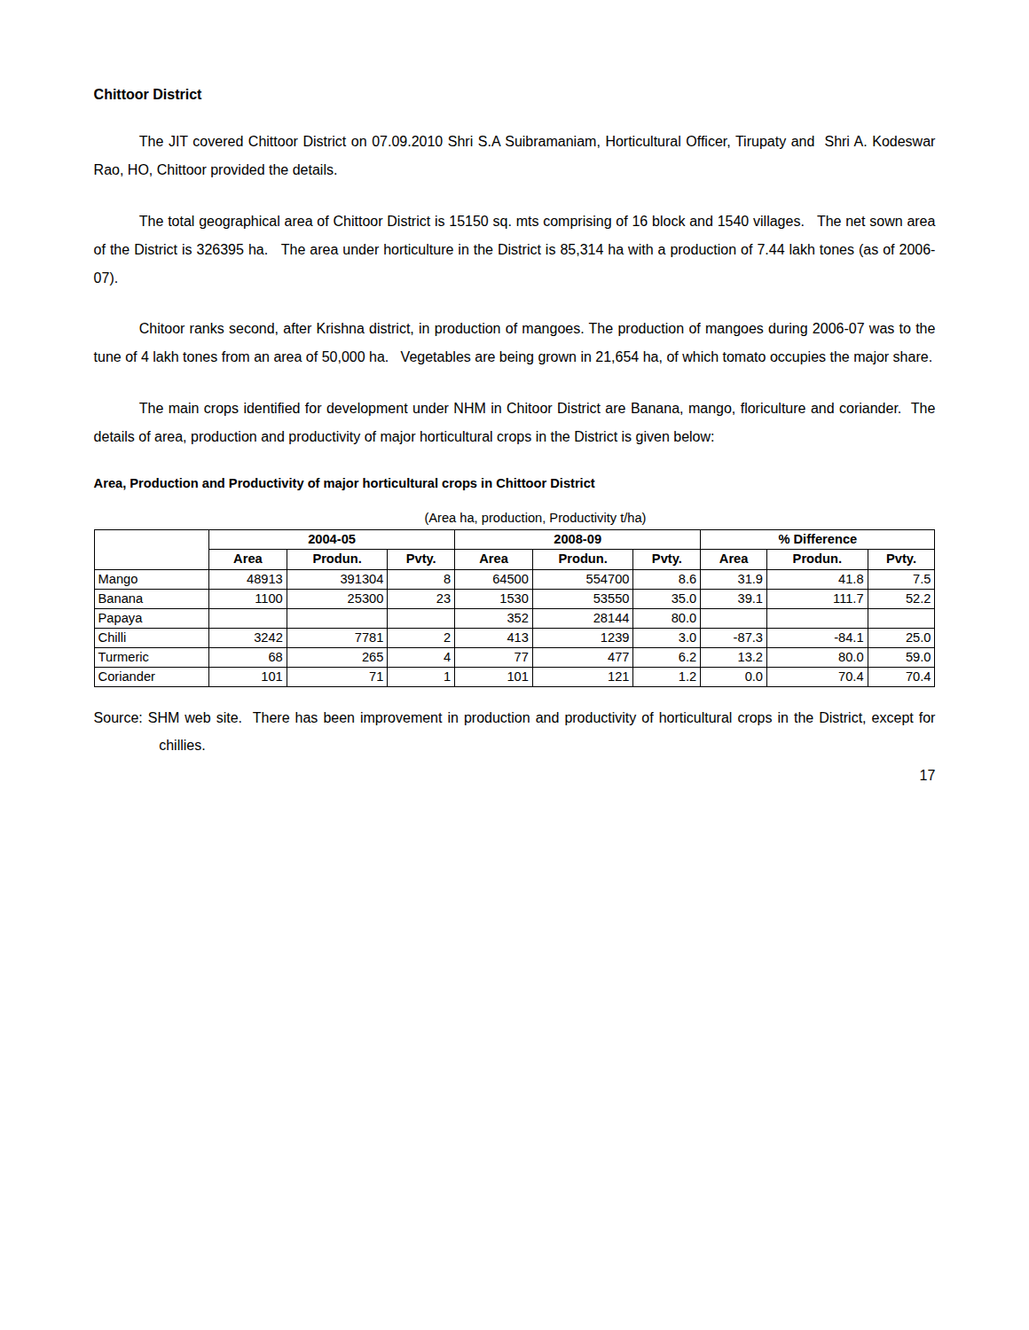Chittoor District
The JIT covered Chittoor District on 07.09.2010 Shri S.A Suibramaniam, Horticultural Officer, Tirupaty and Shri A. Kodeswar Rao, HO, Chittoor provided the details.
The total geographical area of Chittoor District is 15150 sq. mts comprising of 16 block and 1540 villages. The net sown area of the District is 326395 ha. The area under horticulture in the District is 85,314 ha with a production of 7.44 lakh tones (as of 2006-07).
Chitoor ranks second, after Krishna district, in production of mangoes. The production of mangoes during 2006-07 was to the tune of 4 lakh tones from an area of 50,000 ha. Vegetables are being grown in 21,654 ha, of which tomato occupies the major share.
The main crops identified for development under NHM in Chitoor District are Banana, mango, floriculture and coriander. The details of area, production and productivity of major horticultural crops in the District is given below:
Area, Production and Productivity of major horticultural crops in Chittoor District
(Area ha, production, Productivity t/ha)
| | 2004-05 | 2008-09 | % Difference |
| --- | --- | --- | --- |
| Area | Produn. | Pvty. | Area | Produn. | Pvty. | Area | Produn. | Pvty. |
| Mango | 48913 | 391304 | 8 | 64500 | 554700 | 8.6 | 31.9 | 41.8 | 7.5 |
| Banana | 1100 | 25300 | 23 | 1530 | 53550 | 35.0 | 39.1 | 111.7 | 52.2 |
| Papaya | | | | 352 | 28144 | 80.0 | | | |
| Chilli | 3242 | 7781 | 2 | 413 | 1239 | 3.0 | -87.3 | -84.1 | 25.0 |
| Turmeric | 68 | 265 | 4 | 77 | 477 | 6.2 | 13.2 | 80.0 | 59.0 |
| Coriander | 101 | 71 | 1 | 101 | 121 | 1.2 | 0.0 | 70.4 | 70.4 |
Source: SHM web site. There has been improvement in production and productivity of horticultural crops in the District, except for chillies.
17